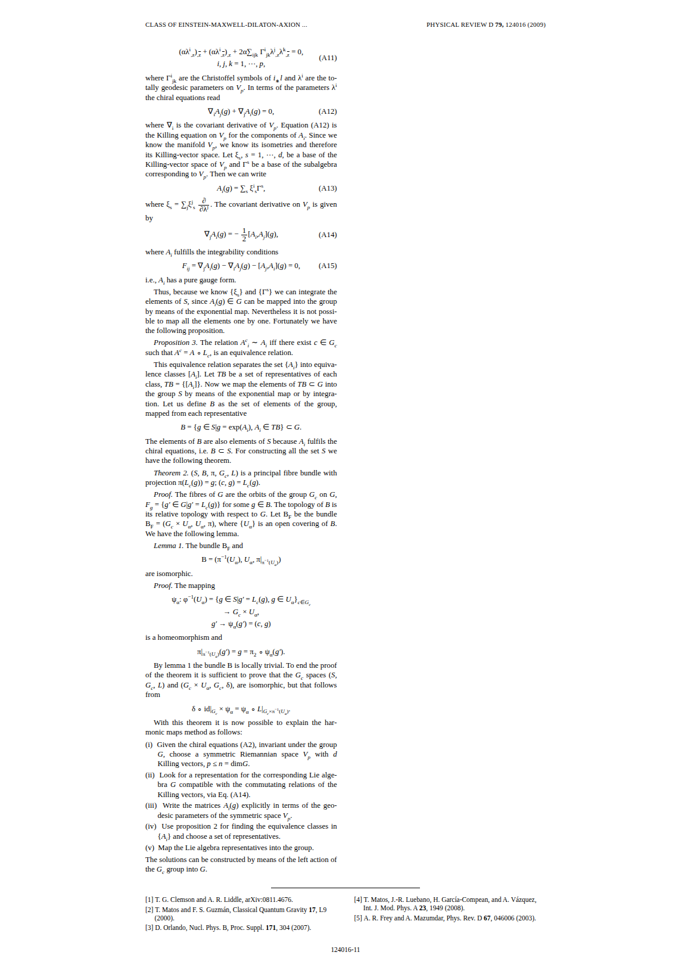Class of Einstein-Maxwell-Dilaton-Axion ...
Physical Review D 79, 124016 (2009)
(αλi,z),z + (αλi,z),z + 2α∑ijk Γijkλj,zλk,z = 0, i, j, k = 1, ···, p, (A11)
where Γijk are the Christoffel symbols of i∗l and λi are the totally geodesic parameters on Vp. In terms of the parameters λi the chiral equations read
∇iAj(g) + ∇jAi(g) = 0, (A12)
where ∇i is the covariant derivative of Vp. Equation (A12) is the Killing equation on Vp for the components of Ai. Since we know the manifold Vp, we know its isometries and therefore its Killing-vector space. Let ξs, s = 1, ···, d, be a base of the Killing-vector space of Vp and Γs be a base of the subalgebra corresponding to Vp. Then we can write
Ai(g) = ∑s ξisΓs, (A13)
where ξs = ∑jξjs ∂∂λj. The covariant derivative on Vp is given by
∇jAi(g) = − 12[Ai,Aj](g), (A14)
where Ai fulfills the integrability conditions
Fij = ∇jAi(g) − ∇iAj(g) − [Aj,Ai](g) = 0, (A15)
i.e., Ai has a pure gauge form.
Thus, because we know {ξs} and {Γs} we can integrate the elements of S, since Ai(g) ∈ G can be mapped into the group by means of the exponential map. Nevertheless it is not possible to map all the elements one by one. Fortunately we have the following proposition.
Proposition 3. The relation Aci ∼ Ai iff there exist c ∈ Gc such that Ac = A ∘ Lc, is an equivalence relation.
This equivalence relation separates the set {Ai} into equivalence classes [Ai]. Let TB be a set of representatives of each class, TB = {[Ai]}. Now we map the elements of TB ⊂ G into the group S by means of the exponential map or by integration. Let us define B as the set of elements of the group, mapped from each representative
B = {g ∈ S|g = exp(Ai), Ai ∈ TB} ⊂ G.
The elements of B are also elements of S because Ai fulfils the chiral equations, i.e. B ⊂ S. For constructing all the set S we have the following theorem.
Theorem 2. (S, B, π, Gc, L) is a principal fibre bundle with projection π(Lc(g)) = g; (c, g) = Lc(g).
Proof. The fibres of G are the orbits of the group Gc on G, Fg = {g′ ∈ G|g′ = Lc(g)} for some g ∈ B. The topology of B is its relative topology with respect to G. Let BF be the bundle BF = (Gc × Uα, Uα, π), where {Uα} is an open covering of B. We have the following lemma.
Lemma 1. The bundle BF and
B = (π−1(Uα), Uα, π|π−1(Ua))
are isomorphic.
Proof. The mapping
ψα: φ−1(Uα) = {g ∈ S|g′ = Lc(g), g ∈ Uα}c∈Gc → Gc × Uα, g′ → ψα(g′) = (c, g)
is a homeomorphism and
π|π−1(Ua)(g′) = g = π2 ∘ ψα(g′).
By lemma 1 the bundle B is locally trivial. To end the proof of the theorem it is sufficient to prove that the Gc spaces (S, Gc, L) and (Gc × Uα, Gc, δ), are isomorphic, but that follows from
δ ∘ id|Gc × ψα = ψα ∘ L|Gc×π−1(Ua).
With this theorem it is now possible to explain the harmonic maps method as follows:
(i) Given the chiral equations (A2), invariant under the group G, choose a symmetric Riemannian space Vp with d Killing vectors, p ≤ n = dimG.
(ii) Look for a representation for the corresponding Lie algebra G compatible with the commutating relations of the Killing vectors, via Eq. (A14).
(iii) Write the matrices Ai(g) explicitly in terms of the geodesic parameters of the symmetric space Vp.
(iv) Use proposition 2 for finding the equivalence classes in {Ai} and choose a set of representatives.
(v) Map the Lie algebra representatives into the group.
The solutions can be constructed by means of the left action of the Gc group into G.
[1] T. G. Clemson and A. R. Liddle, arXiv:0811.4676.
[2] T. Matos and F. S. Guzmán, Classical Quantum Gravity 17, L9 (2000).
[3] D. Orlando, Nucl. Phys. B, Proc. Suppl. 171, 304 (2007).
[4] T. Matos, J.-R. Luebano, H. García-Compean, and A. Vázquez, Int. J. Mod. Phys. A 23, 1949 (2008).
[5] A. R. Frey and A. Mazumdar, Phys. Rev. D 67, 046006 (2003).
124016-11